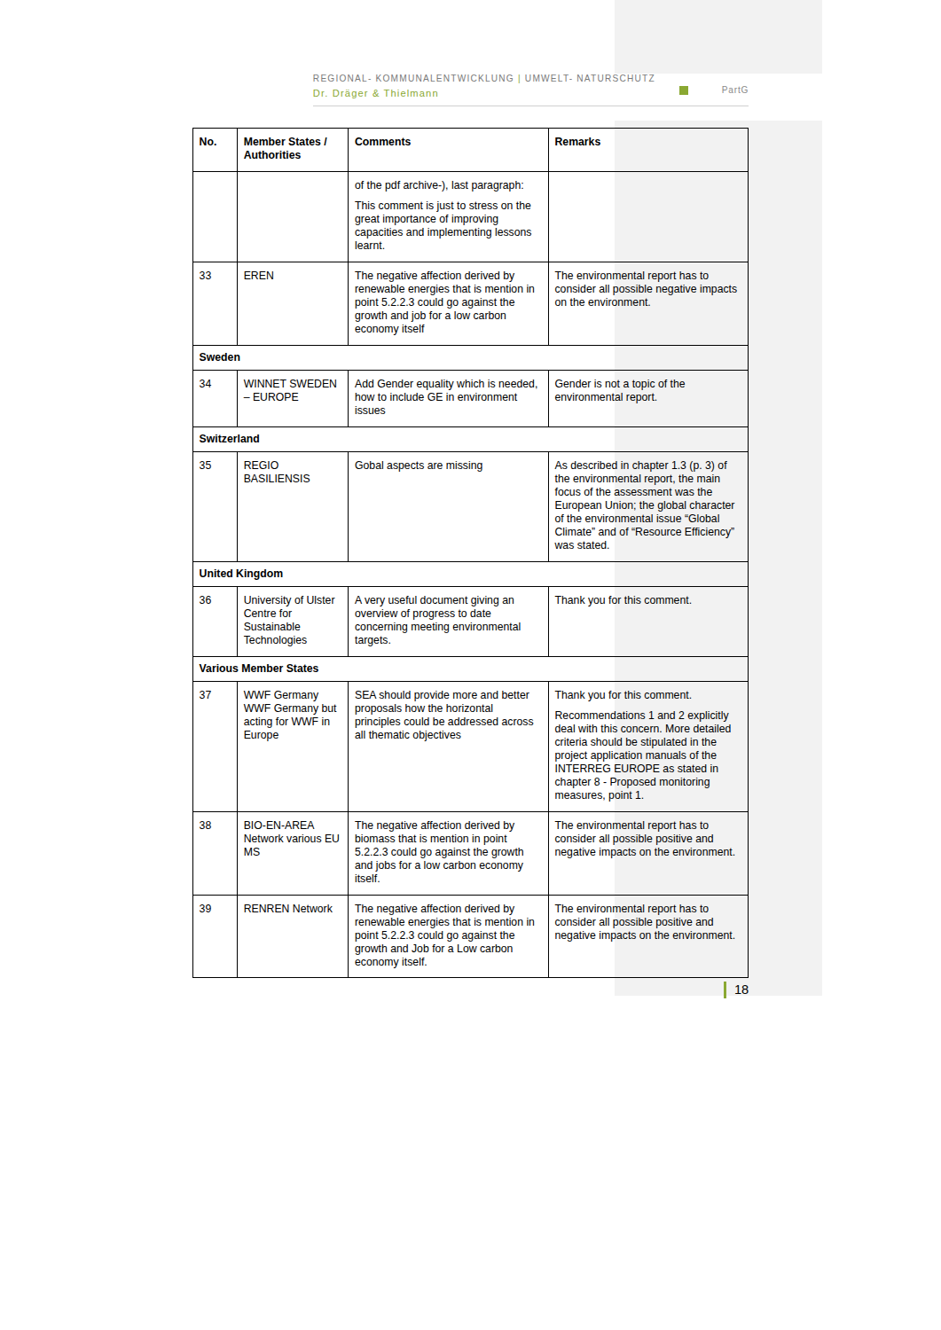REGIONAL- KOMMUNALENTWICKLUNG | UMWELT- NATURSCHUTZ
Dr. Dräger & Thielmann
PartG
| No. | Member States / Authorities | Comments | Remarks |
| --- | --- | --- | --- |
| | | of the pdf archive-), last paragraph: This comment is just to stress on the great importance of improving capacities and implementing lessons learnt. | |
| 33 | EREN | The negative affection derived by renewable energies that is mention in point 5.2.2.3 could go against the growth and job for a low carbon economy itself | The environmental report has to consider all possible negative impacts on the environment. |
| Sweden |
| 34 | WINNET SWEDEN – EUROPE | Add Gender equality which is needed, how to include GE in environment issues | Gender is not a topic of the environmental report. |
| Switzerland |
| 35 | REGIO BASILIENSIS | Gobal aspects are missing | As described in chapter 1.3 (p. 3) of the environmental report, the main focus of the assessment was the European Union; the global character of the environmental issue “Global Climate” and of “Resource Efficiency” was stated. |
| United Kingdom |
| 36 | University of Ulster Centre for Sustainable Technologies | A very useful document giving an overview of progress to date concerning meeting environmental targets. | Thank you for this comment. |
| Various Member States |
| 37 | WWF Germany WWF Germany but acting for WWF in Europe | SEA should provide more and better proposals how the horizontal principles could be addressed across all thematic objectives | Thank you for this comment. Recommendations 1 and 2 explicitly deal with this concern. More detailed criteria should be stipulated in the project application manuals of the INTERREG EUROPE as stated in chapter 8 - Proposed monitoring measures, point 1. |
| 38 | BIO-EN-AREA Network various EU MS | The negative affection derived by biomass that is mention in point 5.2.2.3 could go against the growth and jobs for a low carbon economy itself. | The environmental report has to consider all possible positive and negative impacts on the environment. |
| 39 | RENREN Network | The negative affection derived by renewable energies that is mention in point 5.2.2.3 could go against the growth and Job for a Low carbon economy itself. | The environmental report has to consider all possible positive and negative impacts on the environment. |
18